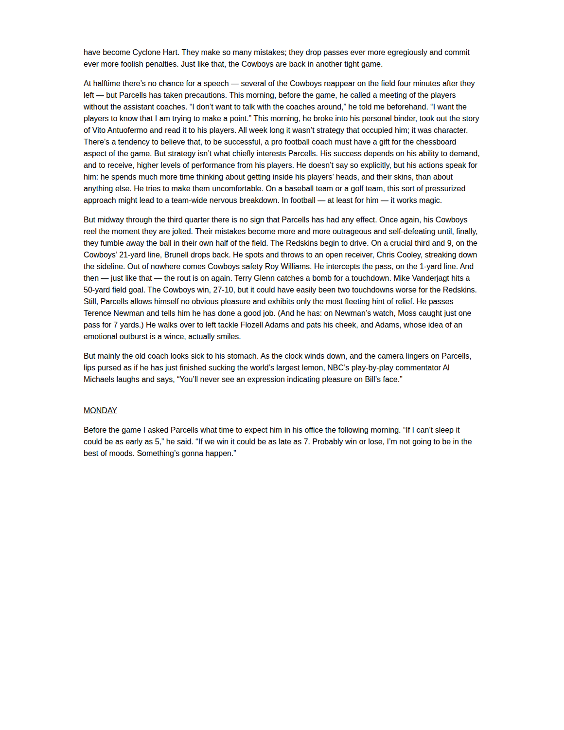have become Cyclone Hart. They make so many mistakes; they drop passes ever more egregiously and commit ever more foolish penalties. Just like that, the Cowboys are back in another tight game.
At halftime there’s no chance for a speech — several of the Cowboys reappear on the field four minutes after they left — but Parcells has taken precautions. This morning, before the game, he called a meeting of the players without the assistant coaches. “I don’t want to talk with the coaches around,” he told me beforehand. “I want the players to know that I am trying to make a point.” This morning, he broke into his personal binder, took out the story of Vito Antuofermo and read it to his players. All week long it wasn’t strategy that occupied him; it was character. There’s a tendency to believe that, to be successful, a pro football coach must have a gift for the chessboard aspect of the game. But strategy isn’t what chiefly interests Parcells. His success depends on his ability to demand, and to receive, higher levels of performance from his players. He doesn’t say so explicitly, but his actions speak for him: he spends much more time thinking about getting inside his players’ heads, and their skins, than about anything else. He tries to make them uncomfortable. On a baseball team or a golf team, this sort of pressurized approach might lead to a team-wide nervous breakdown. In football — at least for him — it works magic.
But midway through the third quarter there is no sign that Parcells has had any effect. Once again, his Cowboys reel the moment they are jolted. Their mistakes become more and more outrageous and self-defeating until, finally, they fumble away the ball in their own half of the field. The Redskins begin to drive. On a crucial third and 9, on the Cowboys’ 21-yard line, Brunell drops back. He spots and throws to an open receiver, Chris Cooley, streaking down the sideline. Out of nowhere comes Cowboys safety Roy Williams. He intercepts the pass, on the 1-yard line. And then — just like that — the rout is on again. Terry Glenn catches a bomb for a touchdown. Mike Vanderjagt hits a 50-yard field goal. The Cowboys win, 27-10, but it could have easily been two touchdowns worse for the Redskins. Still, Parcells allows himself no obvious pleasure and exhibits only the most fleeting hint of relief. He passes Terence Newman and tells him he has done a good job. (And he has: on Newman’s watch, Moss caught just one pass for 7 yards.) He walks over to left tackle Flozell Adams and pats his cheek, and Adams, whose idea of an emotional outburst is a wince, actually smiles.
But mainly the old coach looks sick to his stomach. As the clock winds down, and the camera lingers on Parcells, lips pursed as if he has just finished sucking the world’s largest lemon, NBC’s play-by-play commentator Al Michaels laughs and says, “You’ll never see an expression indicating pleasure on Bill’s face.”
MONDAY
Before the game I asked Parcells what time to expect him in his office the following morning. “If I can’t sleep it could be as early as 5,” he said. “If we win it could be as late as 7. Probably win or lose, I’m not going to be in the best of moods. Something’s gonna happen.”